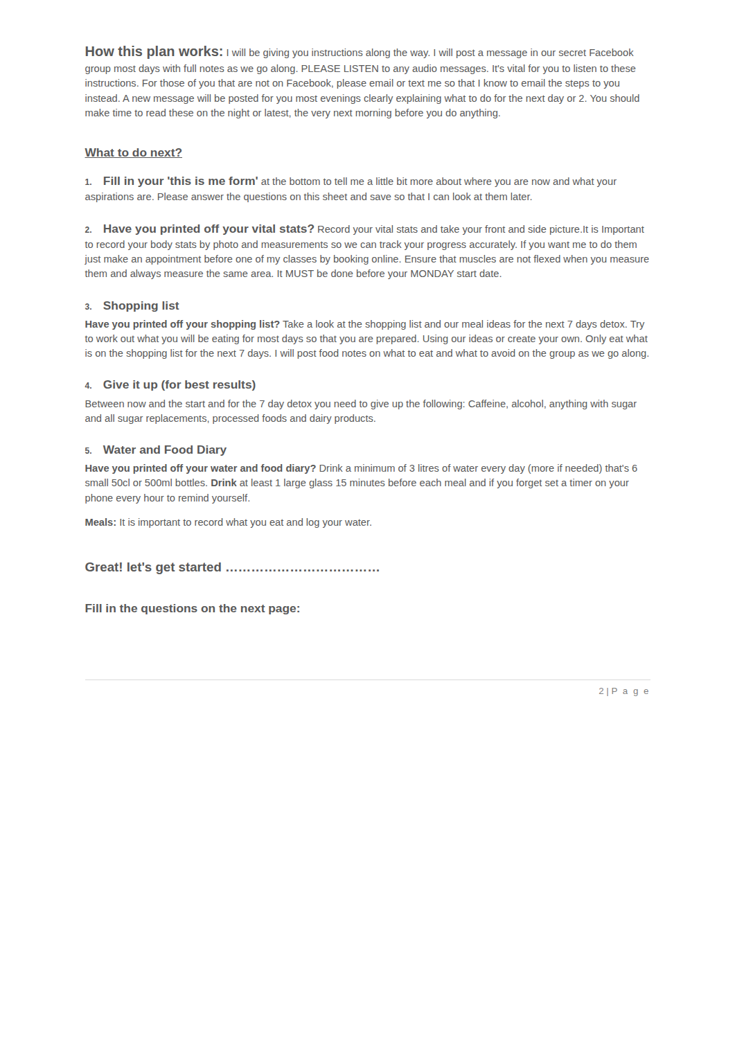How this plan works: I will be giving you instructions along the way. I will post a message in our secret Facebook group most days with full notes as we go along. PLEASE LISTEN to any audio messages. It's vital for you to listen to these instructions. For those of you that are not on Facebook, please email or text me so that I know to email the steps to you instead. A new message will be posted for you most evenings clearly explaining what to do for the next day or 2. You should make time to read these on the night or latest, the very next morning before you do anything.
What to do next?
1. Fill in your 'this is me form' at the bottom to tell me a little bit more about where you are now and what your aspirations are. Please answer the questions on this sheet and save so that I can look at them later.
2. Have you printed off your vital stats? Record your vital stats and take your front and side picture.It is Important to record your body stats by photo and measurements so we can track your progress accurately. If you want me to do them just make an appointment before one of my classes by booking online. Ensure that muscles are not flexed when you measure them and always measure the same area. It MUST be done before your MONDAY start date.
3. Shopping list
Have you printed off your shopping list? Take a look at the shopping list and our meal ideas for the next 7 days detox. Try to work out what you will be eating for most days so that you are prepared. Using our ideas or create your own. Only eat what is on the shopping list for the next 7 days. I will post food notes on what to eat and what to avoid on the group as we go along.
4. Give it up (for best results)
Between now and the start and for the 7 day detox you need to give up the following: Caffeine, alcohol, anything with sugar and all sugar replacements, processed foods and dairy products.
5. Water and Food Diary
Have you printed off your water and food diary? Drink a minimum of 3 litres of water every day (more if needed) that's 6 small 50cl or 500ml bottles. Drink at least 1 large glass 15 minutes before each meal and if you forget set a timer on your phone every hour to remind yourself.
Meals: It is important to record what you eat and log your water.
Great! let's get started ………………………………
Fill in the questions on the next page:
2 | P a g e